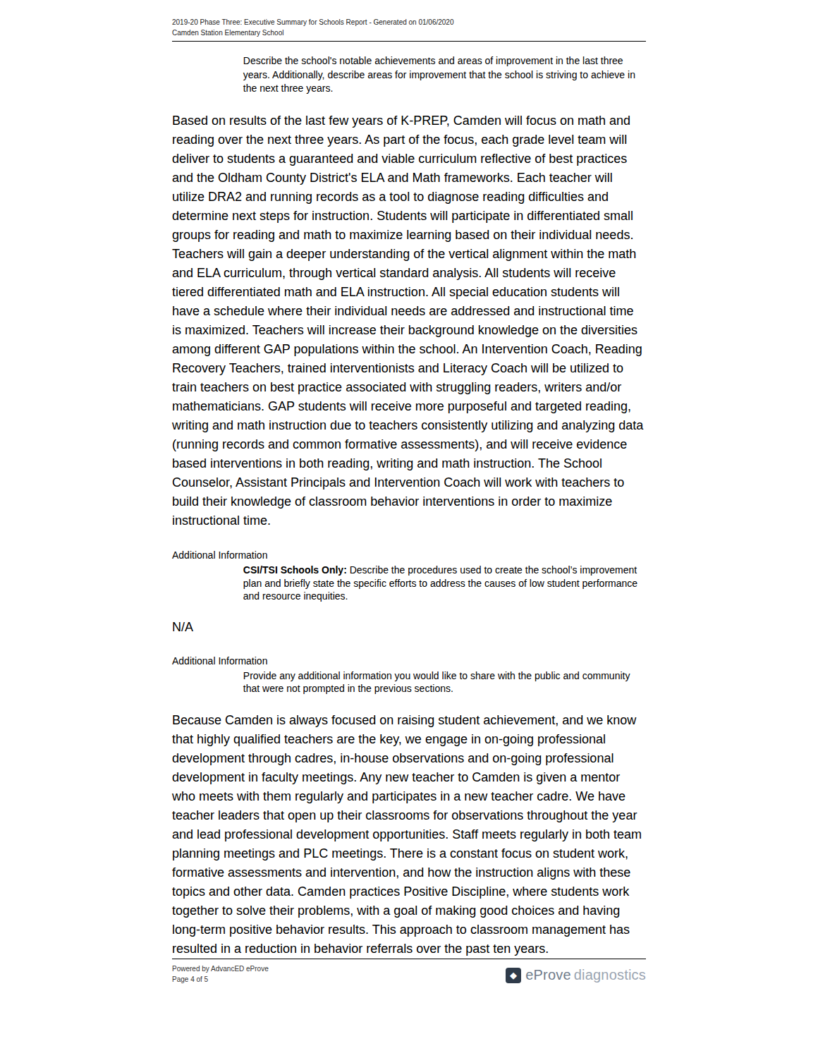2019-20 Phase Three: Executive Summary for Schools Report - Generated on 01/06/2020 Camden Station Elementary School
Describe the school's notable achievements and areas of improvement in the last three years. Additionally, describe areas for improvement that the school is striving to achieve in the next three years.
Based on results of the last few years of K-PREP, Camden will focus on math and reading over the next three years. As part of the focus, each grade level team will deliver to students a guaranteed and viable curriculum reflective of best practices and the Oldham County District's ELA and Math frameworks. Each teacher will utilize DRA2 and running records as a tool to diagnose reading difficulties and determine next steps for instruction. Students will participate in differentiated small groups for reading and math to maximize learning based on their individual needs. Teachers will gain a deeper understanding of the vertical alignment within the math and ELA curriculum, through vertical standard analysis. All students will receive tiered differentiated math and ELA instruction. All special education students will have a schedule where their individual needs are addressed and instructional time is maximized. Teachers will increase their background knowledge on the diversities among different GAP populations within the school. An Intervention Coach, Reading Recovery Teachers, trained interventionists and Literacy Coach will be utilized to train teachers on best practice associated with struggling readers, writers and/or mathematicians. GAP students will receive more purposeful and targeted reading, writing and math instruction due to teachers consistently utilizing and analyzing data (running records and common formative assessments), and will receive evidence based interventions in both reading, writing and math instruction. The School Counselor, Assistant Principals and Intervention Coach will work with teachers to build their knowledge of classroom behavior interventions in order to maximize instructional time.
Additional Information CSI/TSI Schools Only: Describe the procedures used to create the school’s improvement plan and briefly state the specific efforts to address the causes of low student performance and resource inequities.
N/A
Additional Information Provide any additional information you would like to share with the public and community that were not prompted in the previous sections.
Because Camden is always focused on raising student achievement, and we know that highly qualified teachers are the key, we engage in on-going professional development through cadres, in-house observations and on-going professional development in faculty meetings. Any new teacher to Camden is given a mentor who meets with them regularly and participates in a new teacher cadre. We have teacher leaders that open up their classrooms for observations throughout the year and lead professional development opportunities. Staff meets regularly in both team planning meetings and PLC meetings. There is a constant focus on student work, formative assessments and intervention, and how the instruction aligns with these topics and other data. Camden practices Positive Discipline, where students work together to solve their problems, with a goal of making good choices and having long-term positive behavior results. This approach to classroom management has resulted in a reduction in behavior referrals over the past ten years.
Powered by AdvancED eProve
Page 4 of 5
◆ eProve diagnostics